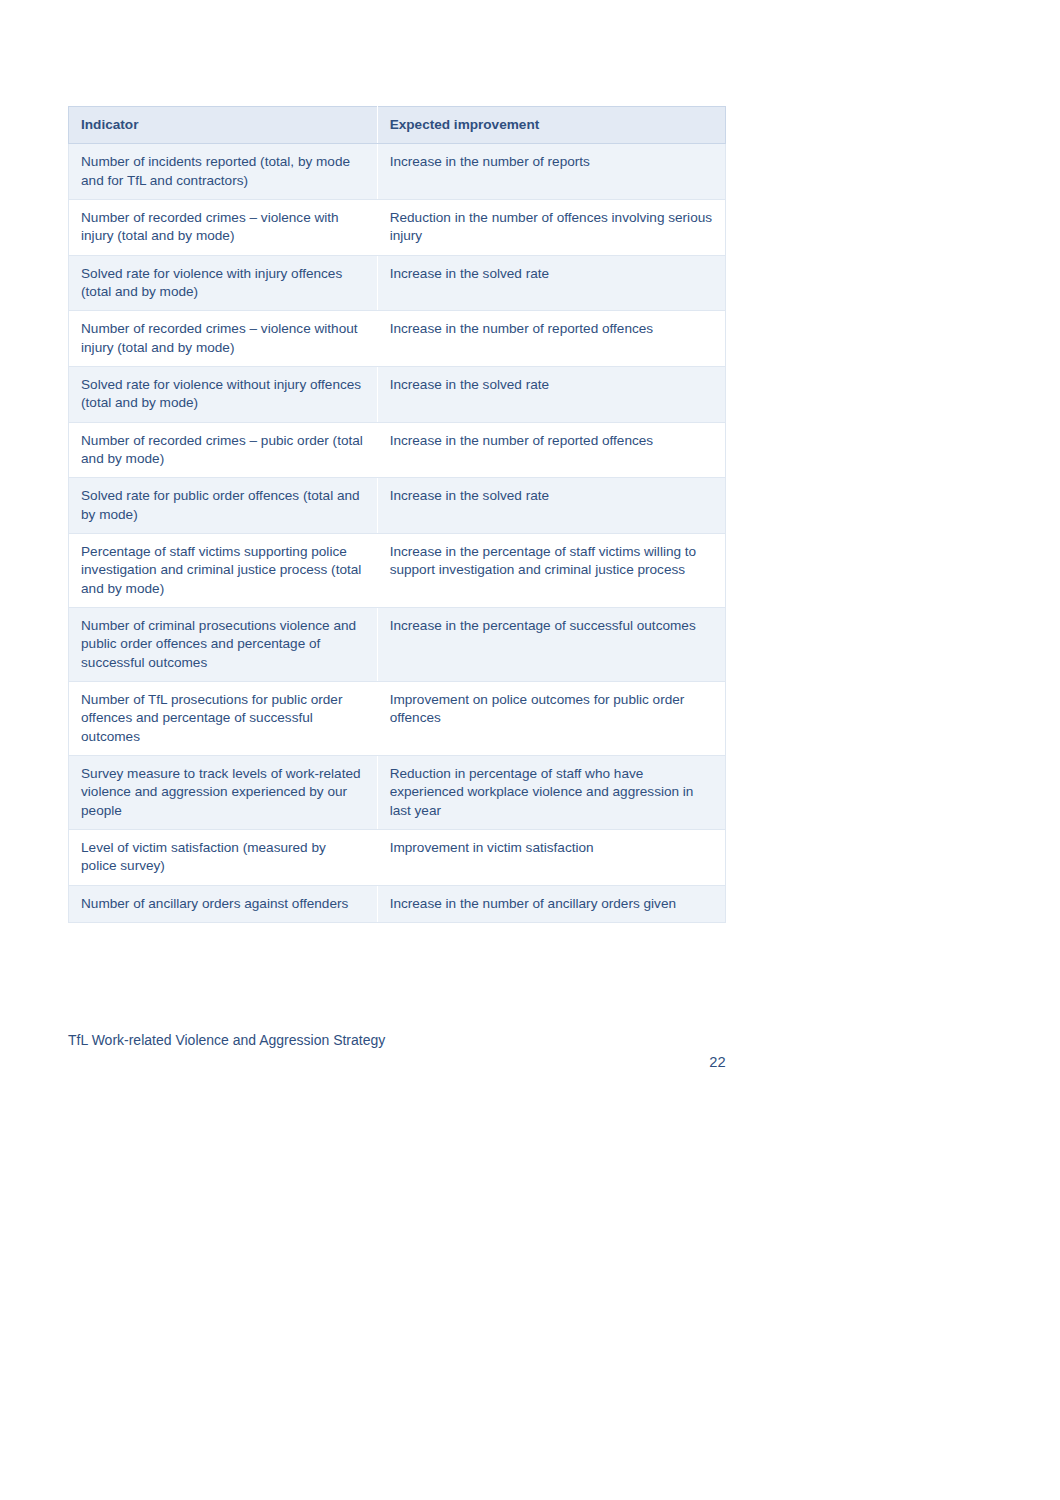| Indicator | Expected improvement |
| --- | --- |
| Number of incidents reported (total, by mode and for TfL and contractors) | Increase in the number of reports |
| Number of recorded crimes – violence with injury (total and by mode) | Reduction in the number of offences involving serious injury |
| Solved rate for violence with injury offences (total and by mode) | Increase in the solved rate |
| Number of recorded crimes – violence without injury (total and by mode) | Increase in the number of reported offences |
| Solved rate for violence without injury offences (total and by mode) | Increase in the solved rate |
| Number of recorded crimes – pubic order (total and by mode) | Increase in the number of reported offences |
| Solved rate for public order offences (total and by mode) | Increase in the solved rate |
| Percentage of staff victims supporting police investigation and criminal justice process (total and by mode) | Increase in the percentage of staff victims willing to support investigation and criminal justice process |
| Number of criminal prosecutions violence and public order offences and percentage of successful outcomes | Increase in the percentage of successful outcomes |
| Number of TfL prosecutions for public order offences and percentage of successful outcomes | Improvement on police outcomes for public order offences |
| Survey measure to track levels of work-related violence and aggression experienced by our people | Reduction in percentage of staff who have experienced workplace violence and aggression in last year |
| Level of victim satisfaction (measured by police survey) | Improvement in victim satisfaction |
| Number of ancillary orders against offenders | Increase in the number of ancillary orders given |
TfL Work-related Violence and Aggression Strategy
22